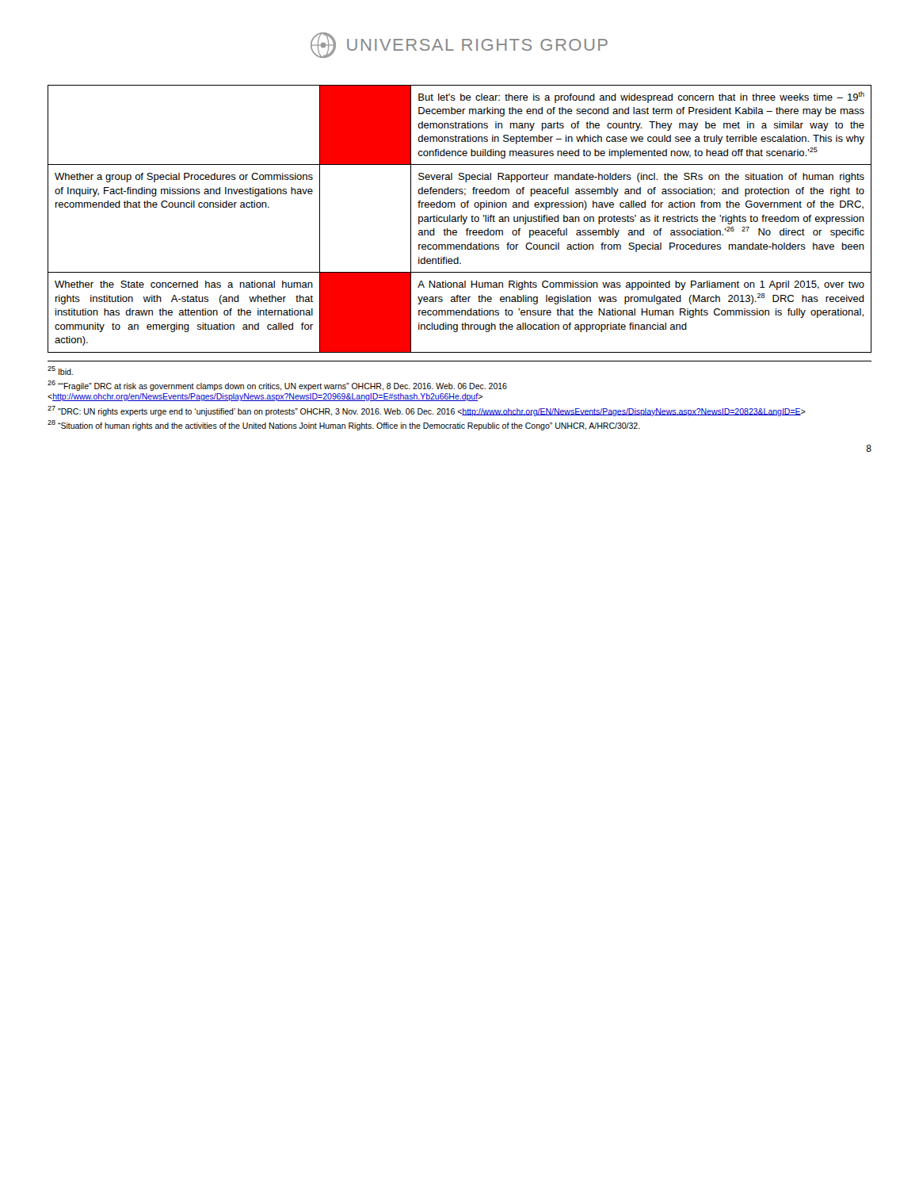UNIVERSAL RIGHTS GROUP
| | | But let's be clear: there is a profound and widespread concern that in three weeks time – 19 th December marking the end of the second and last term of President Kabila – there may be mass demonstrations in many parts of the country. They may be met in a similar way to the demonstrations in September – in which case we could see a truly terrible escalation. This is why confidence building measures need to be implemented now, to head off that scenario.' 25 |
| Whether a group of Special Procedures or Commissions of Inquiry, Fact-finding missions and Investigations have recommended that the Council consider action. | | Several Special Rapporteur mandate-holders (incl. the SRs on the situation of human rights defenders; freedom of peaceful assembly and of association; and protection of the right to freedom of opinion and expression) have called for action from the Government of the DRC, particularly to 'lift an unjustified ban on protests' as it restricts the 'rights to freedom of expression and the freedom of peaceful assembly and of association.' 26 27 No direct or specific recommendations for Council action from Special Procedures mandate-holders have been identified. |
| Whether the State concerned has a national human rights institution with A-status (and whether that institution has drawn the attention of the international community to an emerging situation and called for action). | | A National Human Rights Commission was appointed by Parliament on 1 April 2015, over two years after the enabling legislation was promulgated (March 2013). 28 DRC has received recommendations to 'ensure that the National Human Rights Commission is fully operational, including through the allocation of appropriate financial and |
25 Ibid.
26 ““Fragile” DRC at risk as government clamps down on critics, UN expert warns” OHCHR, 8 Dec. 2016. Web. 06 Dec. 2016
<http://www.ohchr.org/en/NewsEvents/Pages/DisplayNews.aspx?NewsID=20969&LangID=E#sthash.Yb2u66He.dpuf>
27 "DRC: UN rights experts urge end to ‘unjustified’ ban on protests” OHCHR, 3 Nov. 2016. Web. 06 Dec. 2016 <http://www.ohchr.org/EN/NewsEvents/Pages/DisplayNews.aspx?NewsID=20823&LangID=E>
28 “Situation of human rights and the activities of the United Nations Joint Human Rights. Office in the Democratic Republic of the Congo” UNHCR, A/HRC/30/32.
8